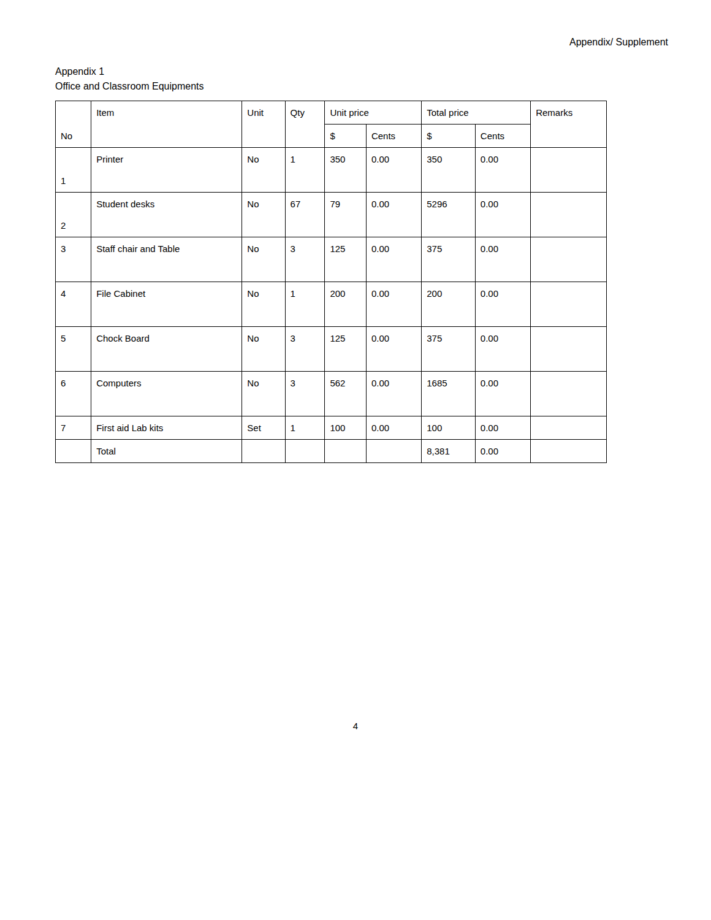Appendix/ Supplement
Appendix 1
Office and Classroom Equipments
| No | Item | Unit | Qty | Unit price | Total price | Remarks |
| --- | --- | --- | --- | --- | --- | --- |
| $ | Cents | $ | Cents |
| 1 | Printer | No | 1 | 350 | 0.00 | 350 | 0.00 | |
| 2 | Student desks | No | 67 | 79 | 0.00 | 5296 | 0.00 | |
| 3 | Staff chair and Table | No | 3 | 125 | 0.00 | 375 | 0.00 | |
| 4 | File Cabinet | No | 1 | 200 | 0.00 | 200 | 0.00 | |
| 5 | Chock Board | No | 3 | 125 | 0.00 | 375 | 0.00 | |
| 6 | Computers | No | 3 | 562 | 0.00 | 1685 | 0.00 | |
| 7 | First aid Lab kits | Set | 1 | 100 | 0.00 | 100 | 0.00 | |
| | Total | | | | | 8,381 | 0.00 | |
4